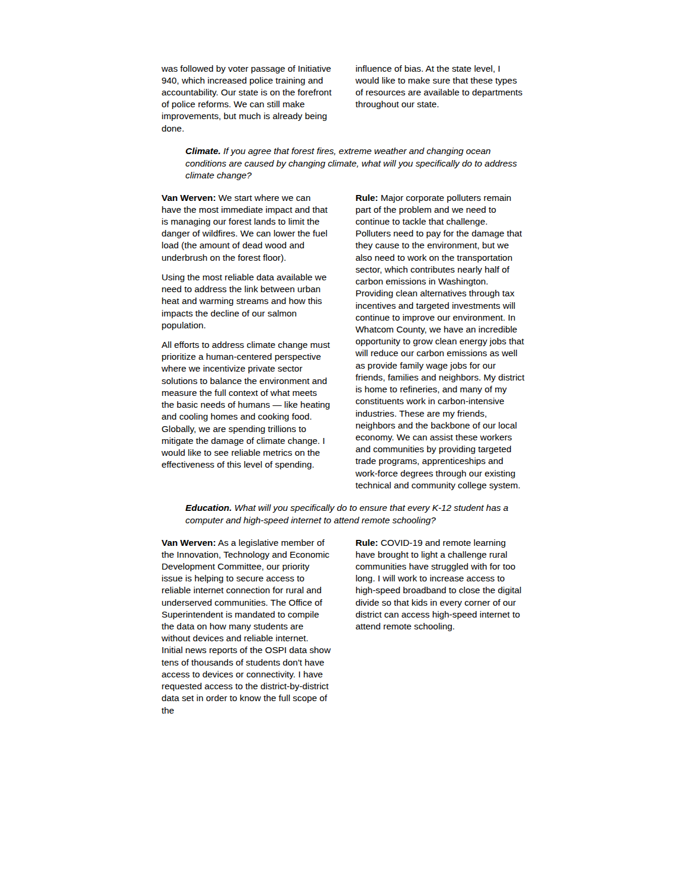was followed by voter passage of Initiative 940, which increased police training and accountability. Our state is on the forefront of police reforms. We can still make improvements, but much is already being done.
influence of bias. At the state level, I would like to make sure that these types of resources are available to departments throughout our state.
Climate. If you agree that forest fires, extreme weather and changing ocean conditions are caused by changing climate, what will you specifically do to address climate change?
Van Werven: We start where we can have the most immediate impact and that is managing our forest lands to limit the danger of wildfires. We can lower the fuel load (the amount of dead wood and underbrush on the forest floor).
Using the most reliable data available we need to address the link between urban heat and warming streams and how this impacts the decline of our salmon population.
All efforts to address climate change must prioritize a human-centered perspective where we incentivize private sector solutions to balance the environment and measure the full context of what meets the basic needs of humans — like heating and cooling homes and cooking food. Globally, we are spending trillions to mitigate the damage of climate change. I would like to see reliable metrics on the effectiveness of this level of spending.
Rule: Major corporate polluters remain part of the problem and we need to continue to tackle that challenge. Polluters need to pay for the damage that they cause to the environment, but we also need to work on the transportation sector, which contributes nearly half of carbon emissions in Washington. Providing clean alternatives through tax incentives and targeted investments will continue to improve our environment. In Whatcom County, we have an incredible opportunity to grow clean energy jobs that will reduce our carbon emissions as well as provide family wage jobs for our friends, families and neighbors. My district is home to refineries, and many of my constituents work in carbon-intensive industries. These are my friends, neighbors and the backbone of our local economy. We can assist these workers and communities by providing targeted trade programs, apprenticeships and work-force degrees through our existing technical and community college system.
Education. What will you specifically do to ensure that every K-12 student has a computer and high-speed internet to attend remote schooling?
Van Werven: As a legislative member of the Innovation, Technology and Economic Development Committee, our priority issue is helping to secure access to reliable internet connection for rural and underserved communities. The Office of Superintendent is mandated to compile the data on how many students are without devices and reliable internet. Initial news reports of the OSPI data show tens of thousands of students don't have access to devices or connectivity. I have requested access to the district-by-district data set in order to know the full scope of the
Rule: COVID-19 and remote learning have brought to light a challenge rural communities have struggled with for too long. I will work to increase access to high-speed broadband to close the digital divide so that kids in every corner of our district can access high-speed internet to attend remote schooling.